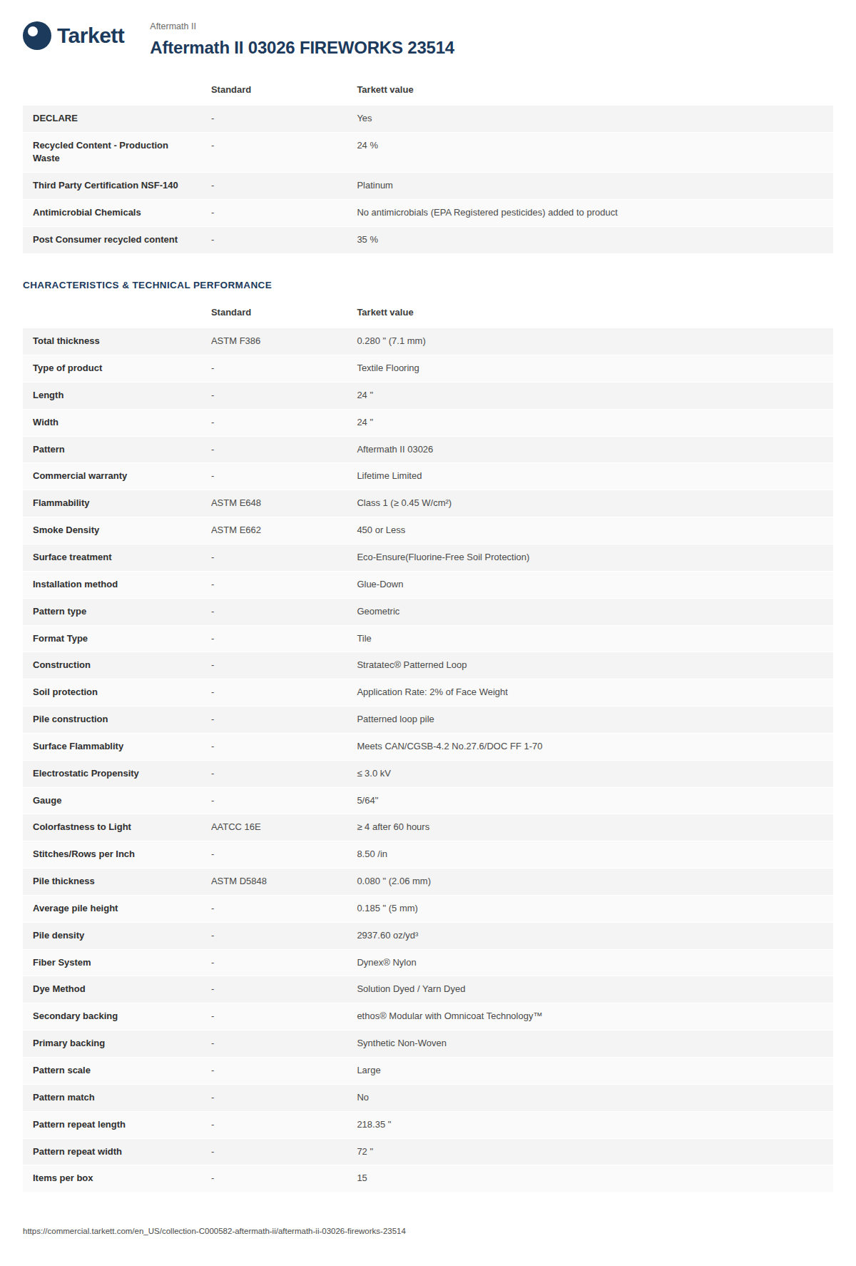Tarkett
Aftermath II
Aftermath II 03026 FIREWORKS 23514
| | Standard | Tarkett value |
| --- | --- | --- |
| DECLARE | - | Yes |
| Recycled Content - Production Waste | - | 24 % |
| Third Party Certification NSF-140 | - | Platinum |
| Antimicrobial Chemicals | - | No antimicrobials (EPA Registered pesticides) added to product |
| Post Consumer recycled content | - | 35 % |
Characteristics & Technical Performance
| | Standard | Tarkett value |
| --- | --- | --- |
| Total thickness | ASTM F386 | 0.280 " (7.1 mm) |
| Type of product | - | Textile Flooring |
| Length | - | 24 " |
| Width | - | 24 " |
| Pattern | - | Aftermath II 03026 |
| Commercial warranty | - | Lifetime Limited |
| Flammability | ASTM E648 | Class 1 (≥ 0.45 W/cm²) |
| Smoke Density | ASTM E662 | 450 or Less |
| Surface treatment | - | Eco-Ensure(Fluorine-Free Soil Protection) |
| Installation method | - | Glue-Down |
| Pattern type | - | Geometric |
| Format Type | - | Tile |
| Construction | - | Stratatec® Patterned Loop |
| Soil protection | - | Application Rate: 2% of Face Weight |
| Pile construction | - | Patterned loop pile |
| Surface Flammablity | - | Meets CAN/CGSB-4.2 No.27.6/DOC FF 1-70 |
| Electrostatic Propensity | - | ≤ 3.0 kV |
| Gauge | - | 5/64" |
| Colorfastness to Light | AATCC 16E | ≥ 4 after 60 hours |
| Stitches/Rows per Inch | - | 8.50 /in |
| Pile thickness | ASTM D5848 | 0.080 " (2.06 mm) |
| Average pile height | - | 0.185 " (5 mm) |
| Pile density | - | 2937.60 oz/yd³ |
| Fiber System | - | Dynex® Nylon |
| Dye Method | - | Solution Dyed / Yarn Dyed |
| Secondary backing | - | ethos® Modular with Omnicoat Technology™ |
| Primary backing | - | Synthetic Non-Woven |
| Pattern scale | - | Large |
| Pattern match | - | No |
| Pattern repeat length | - | 218.35 " |
| Pattern repeat width | - | 72 " |
| Items per box | - | 15 |
https://commercial.tarkett.com/en_US/collection-C000582-aftermath-ii/aftermath-ii-03026-fireworks-23514